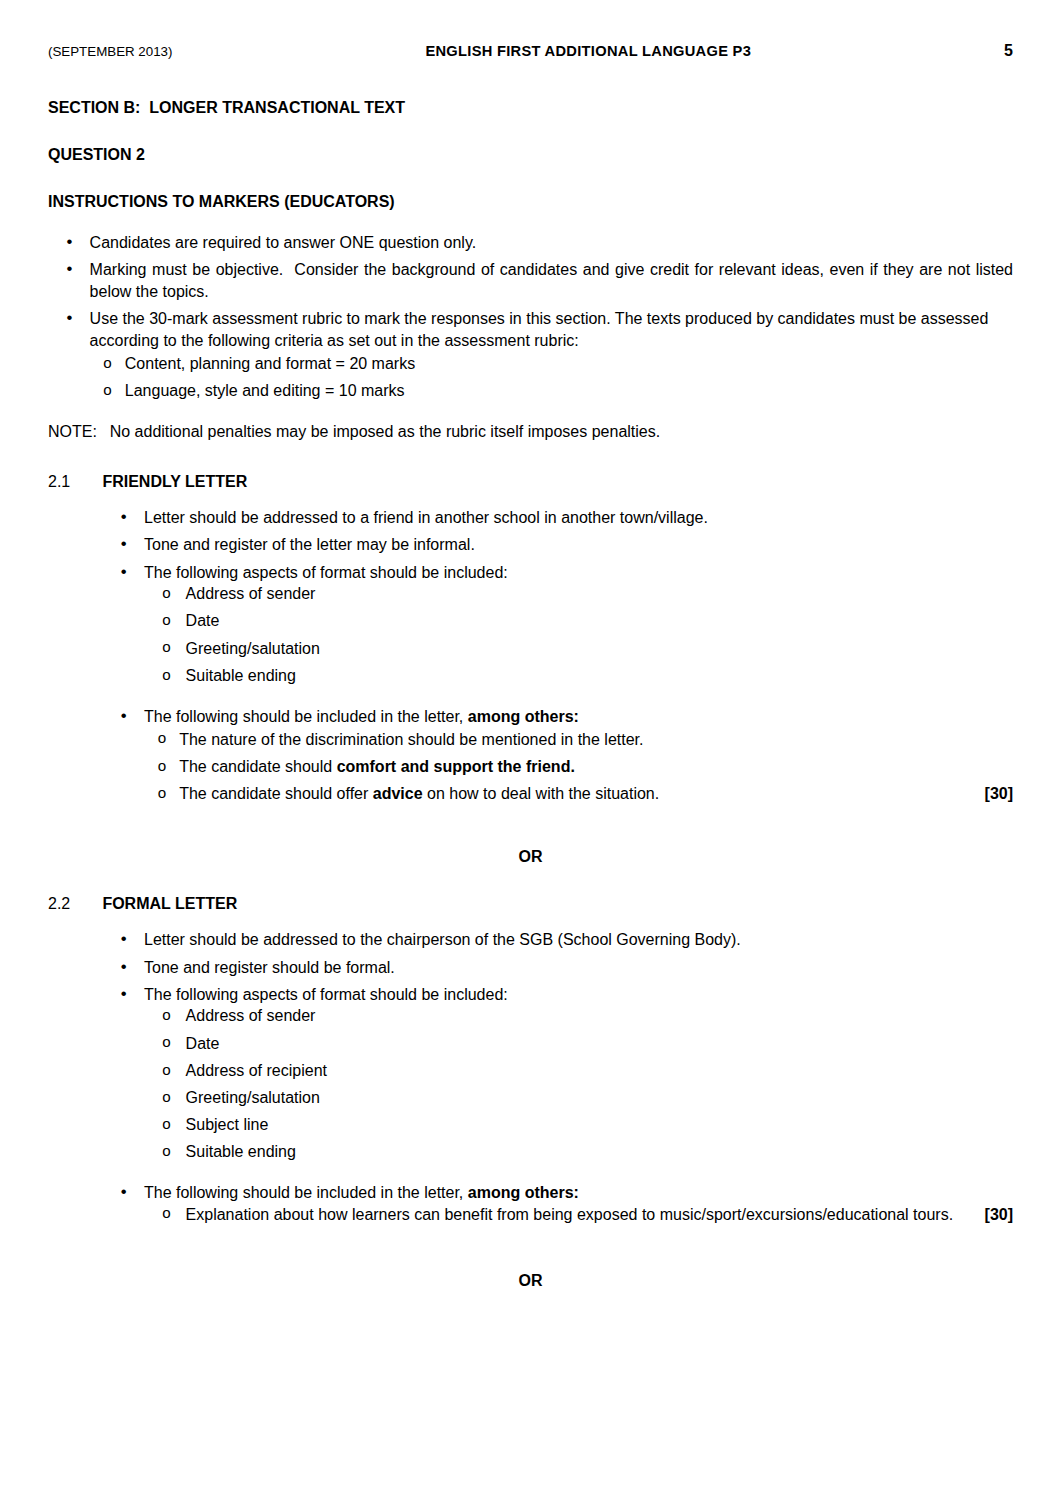(SEPTEMBER 2013)
ENGLISH FIRST ADDITIONAL LANGUAGE P3
5
SECTION B: LONGER TRANSACTIONAL TEXT
QUESTION 2
INSTRUCTIONS TO MARKERS (EDUCATORS)
Candidates are required to answer ONE question only.
Marking must be objective. Consider the background of candidates and give credit for relevant ideas, even if they are not listed below the topics.
Use the 30-mark assessment rubric to mark the responses in this section. The texts produced by candidates must be assessed according to the following criteria as set out in the assessment rubric:
Content, planning and format = 20 marks
Language, style and editing = 10 marks
NOTE:
No additional penalties may be imposed as the rubric itself imposes penalties.
2.1
FRIENDLY LETTER
Letter should be addressed to a friend in another school in another town/village.
Tone and register of the letter may be informal.
The following aspects of format should be included:
Address of sender
Date
Greeting/salutation
Suitable ending
The following should be included in the letter, among others:
The nature of the discrimination should be mentioned in the letter.
The candidate should comfort and support the friend.
The candidate should offer advice on how to deal with the situation. [30]
OR
2.2
FORMAL LETTER
Letter should be addressed to the chairperson of the SGB (School Governing Body).
Tone and register should be formal.
The following aspects of format should be included:
Address of sender
Date
Address of recipient
Greeting/salutation
Subject line
Suitable ending
The following should be included in the letter, among others:
Explanation about how learners can benefit from being exposed to music/sport/excursions/educational tours. [30]
OR